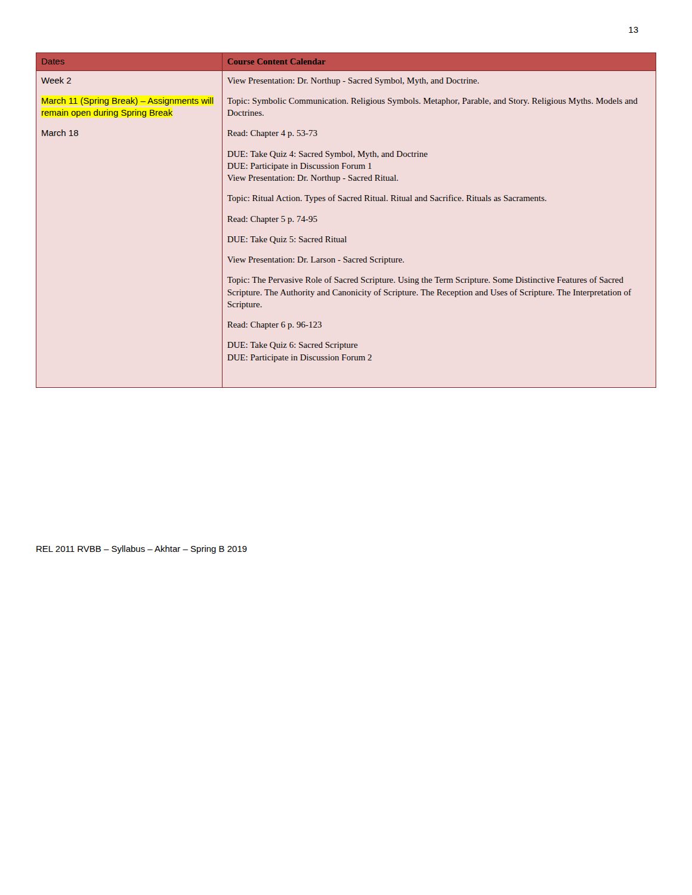13
| Dates | Course Content Calendar |
| --- | --- |
| Week 2 March 11 (Spring Break) – Assignments will remain open during Spring Break March 18 | View Presentation: Dr. Northup - Sacred Symbol, Myth, and Doctrine. Topic: Symbolic Communication. Religious Symbols. Metaphor, Parable, and Story. Religious Myths. Models and Doctrines. Read: Chapter 4 p. 53-73 DUE: Take Quiz 4: Sacred Symbol, Myth, and Doctrine DUE: Participate in Discussion Forum 1 View Presentation: Dr. Northup - Sacred Ritual. Topic: Ritual Action. Types of Sacred Ritual. Ritual and Sacrifice. Rituals as Sacraments. Read: Chapter 5 p. 74-95 DUE: Take Quiz 5: Sacred Ritual View Presentation: Dr. Larson - Sacred Scripture. Topic: The Pervasive Role of Sacred Scripture. Using the Term Scripture. Some Distinctive Features of Sacred Scripture. The Authority and Canonicity of Scripture. The Reception and Uses of Scripture. The Interpretation of Scripture. Read: Chapter 6 p. 96-123 DUE: Take Quiz 6: Sacred Scripture DUE: Participate in Discussion Forum 2 |
REL 2011 RVBB – Syllabus – Akhtar – Spring B 2019